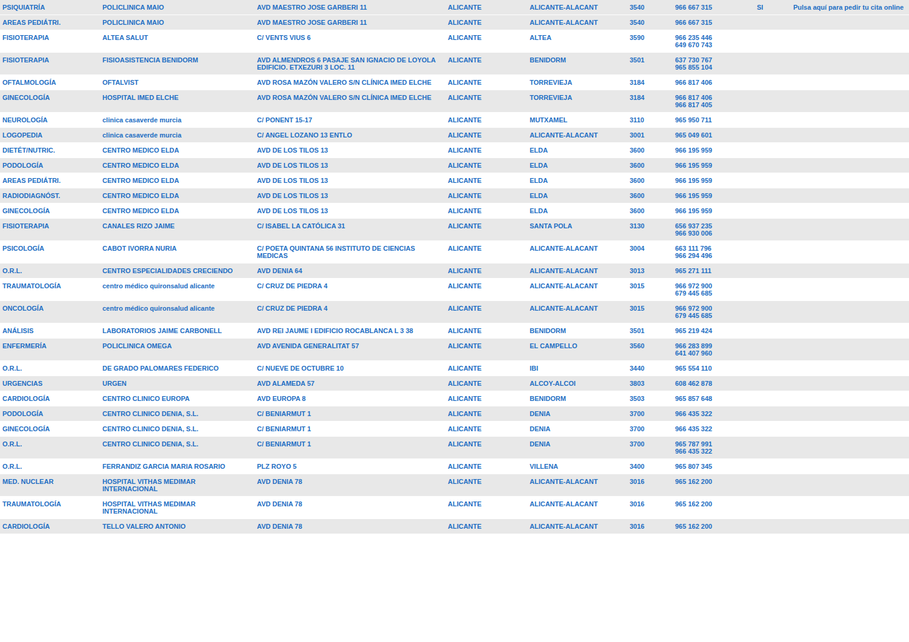| PSIQUIATRÍA | POLICLINICA MAIO | AVD MAESTRO JOSE GARBERI 11 | ALICANTE | ALICANTE-ALACANT | 3540 | 966 667 315 | SI | Pulsa aquí para pedir tu cita online |
| AREAS PEDIÁTRI. | POLICLINICA MAIO | AVD MAESTRO JOSE GARBERI 11 | ALICANTE | ALICANTE-ALACANT | 3540 | 966 667 315 | | |
| FISIOTERAPIA | ALTEA SALUT | C/ VENTS VIUS 6 | ALICANTE | ALTEA | 3590 | 966 235 446 649 670 743 | | |
| FISIOTERAPIA | FISIOASISTENCIA BENIDORM | AVD ALMENDROS 6 PASAJE SAN IGNACIO DE LOYOLA EDIFICIO. ETXEZURI 3 LOC. 11 | ALICANTE | BENIDORM | 3501 | 637 730 767 965 855 104 | | |
| OFTALMOLOGÍA | OFTALVIST | AVD ROSA MAZÓN VALERO S/N CLÍNICA IMED ELCHE | ALICANTE | TORREVIEJA | 3184 | 966 817 406 | | |
| GINECOLOGÍA | HOSPITAL IMED ELCHE | AVD ROSA MAZÓN VALERO S/N CLÍNICA IMED ELCHE | ALICANTE | TORREVIEJA | 3184 | 966 817 406 966 817 405 | | |
| NEUROLOGÍA | clinica casaverde murcia | C/ PONENT 15-17 | ALICANTE | MUTXAMEL | 3110 | 965 950 711 | | |
| LOGOPEDIA | clinica casaverde murcia | C/ ANGEL LOZANO 13 ENTLO | ALICANTE | ALICANTE-ALACANT | 3001 | 965 049 601 | | |
| DIETÉT/NUTRIC. | CENTRO MEDICO ELDA | AVD DE LOS TILOS 13 | ALICANTE | ELDA | 3600 | 966 195 959 | | |
| PODOLOGÍA | CENTRO MEDICO ELDA | AVD DE LOS TILOS 13 | ALICANTE | ELDA | 3600 | 966 195 959 | | |
| AREAS PEDIÁTRI. | CENTRO MEDICO ELDA | AVD DE LOS TILOS 13 | ALICANTE | ELDA | 3600 | 966 195 959 | | |
| RADIODIAGNÓST. | CENTRO MEDICO ELDA | AVD DE LOS TILOS 13 | ALICANTE | ELDA | 3600 | 966 195 959 | | |
| GINECOLOGÍA | CENTRO MEDICO ELDA | AVD DE LOS TILOS 13 | ALICANTE | ELDA | 3600 | 966 195 959 | | |
| FISIOTERAPIA | CANALES RIZO JAIME | C/ ISABEL LA CATÓLICA 31 | ALICANTE | SANTA POLA | 3130 | 656 937 235 966 930 006 | | |
| PSICOLOGÍA | CABOT IVORRA NURIA | C/ POETA QUINTANA 56 INSTITUTO DE CIENCIAS MEDICAS | ALICANTE | ALICANTE-ALACANT | 3004 | 663 111 796 966 294 496 | | |
| O.R.L. | CENTRO ESPECIALIDADES CRECIENDO | AVD DENIA 64 | ALICANTE | ALICANTE-ALACANT | 3013 | 965 271 111 | | |
| TRAUMATOLOGÍA | centro médico quironsalud alicante | C/ CRUZ DE PIEDRA 4 | ALICANTE | ALICANTE-ALACANT | 3015 | 966 972 900 679 445 685 | | |
| ONCOLOGÍA | centro médico quironsalud alicante | C/ CRUZ DE PIEDRA 4 | ALICANTE | ALICANTE-ALACANT | 3015 | 966 972 900 679 445 685 | | |
| ANÁLISIS | LABORATORIOS JAIME CARBONELL | AVD REI JAUME I EDIFICIO ROCABLANCA L 3 38 | ALICANTE | BENIDORM | 3501 | 965 219 424 | | |
| ENFERMERÍA | POLICLINICA OMEGA | AVD AVENIDA GENERALITAT 57 | ALICANTE | EL CAMPELLO | 3560 | 966 283 899 641 407 960 | | |
| O.R.L. | DE GRADO PALOMARES FEDERICO | C/ NUEVE DE OCTUBRE 10 | ALICANTE | IBI | 3440 | 965 554 110 | | |
| URGENCIAS | URGEN | AVD ALAMEDA 57 | ALICANTE | ALCOY-ALCOI | 3803 | 608 462 878 | | |
| CARDIOLOGÍA | CENTRO CLINICO EUROPA | AVD EUROPA 8 | ALICANTE | BENIDORM | 3503 | 965 857 648 | | |
| PODOLOGÍA | CENTRO CLINICO DENIA, S.L. | C/ BENIARMUT 1 | ALICANTE | DENIA | 3700 | 966 435 322 | | |
| GINECOLOGÍA | CENTRO CLINICO DENIA, S.L. | C/ BENIARMUT 1 | ALICANTE | DENIA | 3700 | 966 435 322 | | |
| O.R.L. | CENTRO CLINICO DENIA, S.L. | C/ BENIARMUT 1 | ALICANTE | DENIA | 3700 | 965 787 991 966 435 322 | | |
| O.R.L. | FERRANDIZ GARCIA MARIA ROSARIO | PLZ ROYO 5 | ALICANTE | VILLENA | 3400 | 965 807 345 | | |
| MED. NUCLEAR | HOSPITAL VITHAS MEDIMAR INTERNACIONAL | AVD DENIA 78 | ALICANTE | ALICANTE-ALACANT | 3016 | 965 162 200 | | |
| TRAUMATOLOGÍA | HOSPITAL VITHAS MEDIMAR INTERNACIONAL | AVD DENIA 78 | ALICANTE | ALICANTE-ALACANT | 3016 | 965 162 200 | | |
| CARDIOLOGÍA | TELLO VALERO ANTONIO | AVD DENIA 78 | ALICANTE | ALICANTE-ALACANT | 3016 | 965 162 200 | | |